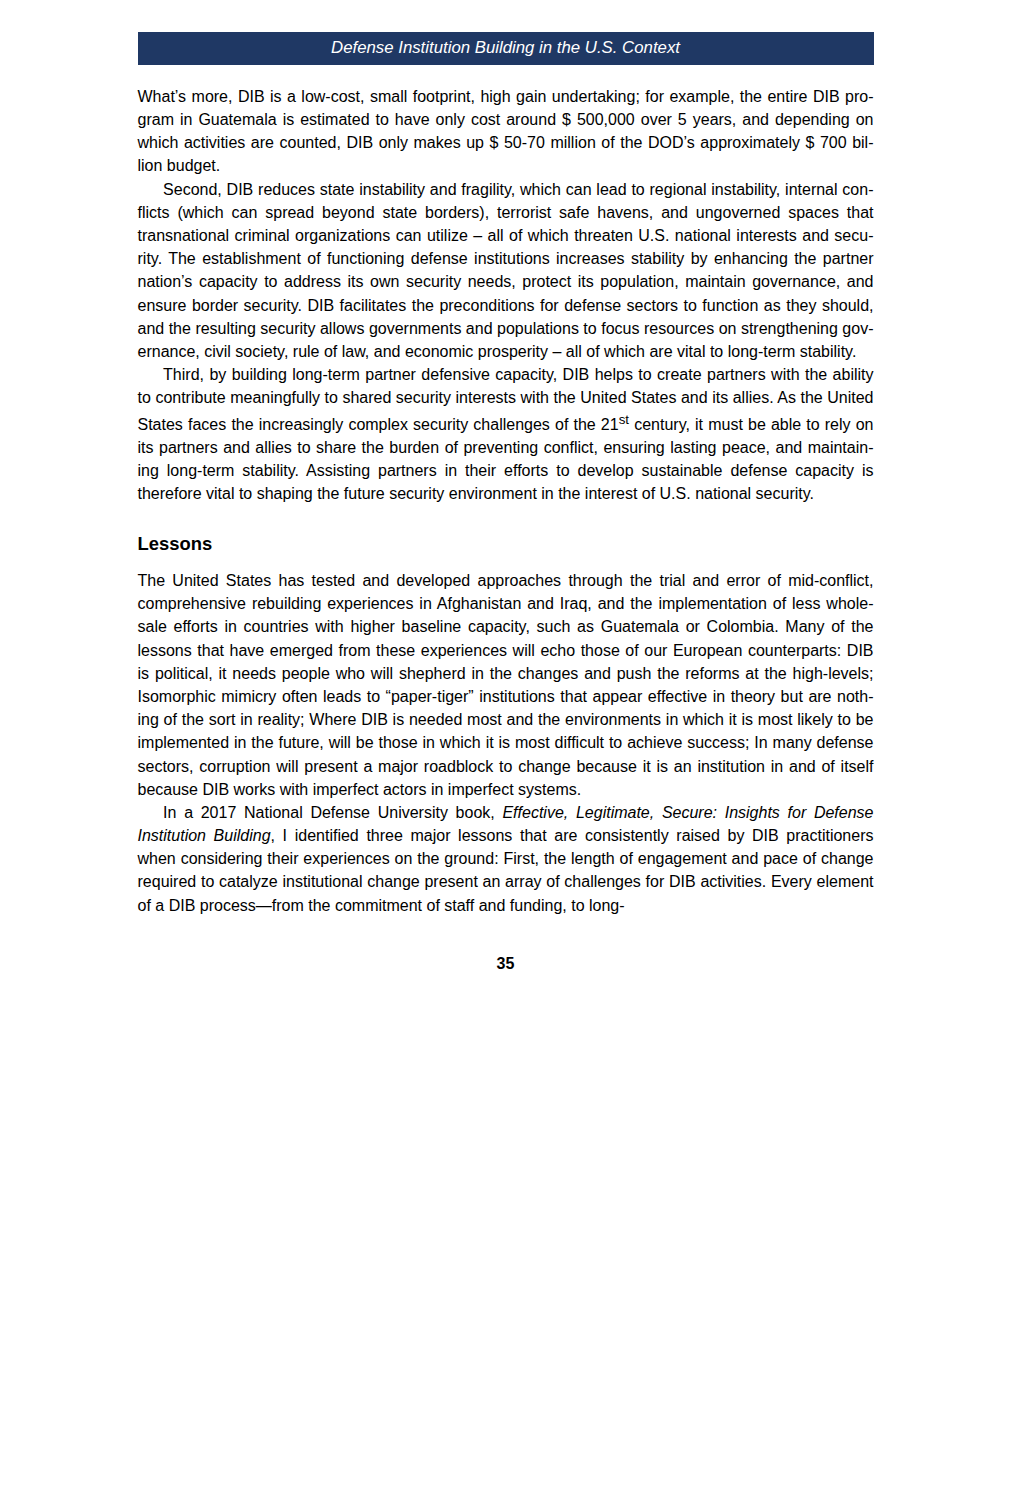Defense Institution Building in the U.S. Context
What’s more, DIB is a low-cost, small footprint, high gain undertaking; for example, the entire DIB program in Guatemala is estimated to have only cost around $ 500,000 over 5 years, and depending on which activities are counted, DIB only makes up $ 50-70 million of the DOD’s approximately $ 700 billion budget.
Second, DIB reduces state instability and fragility, which can lead to regional instability, internal conflicts (which can spread beyond state borders), terrorist safe havens, and ungoverned spaces that transnational criminal organizations can utilize – all of which threaten U.S. national interests and security. The establishment of functioning defense institutions increases stability by enhancing the partner nation’s capacity to address its own security needs, protect its population, maintain governance, and ensure border security. DIB facilitates the preconditions for defense sectors to function as they should, and the resulting security allows governments and populations to focus resources on strengthening governance, civil society, rule of law, and economic prosperity – all of which are vital to long-term stability.
Third, by building long-term partner defensive capacity, DIB helps to create partners with the ability to contribute meaningfully to shared security interests with the United States and its allies. As the United States faces the increasingly complex security challenges of the 21st century, it must be able to rely on its partners and allies to share the burden of preventing conflict, ensuring lasting peace, and maintaining long-term stability. Assisting partners in their efforts to develop sustainable defense capacity is therefore vital to shaping the future security environment in the interest of U.S. national security.
Lessons
The United States has tested and developed approaches through the trial and error of mid-conflict, comprehensive rebuilding experiences in Afghanistan and Iraq, and the implementation of less wholesale efforts in countries with higher baseline capacity, such as Guatemala or Colombia. Many of the lessons that have emerged from these experiences will echo those of our European counterparts: DIB is political, it needs people who will shepherd in the changes and push the reforms at the high-levels; Isomorphic mimicry often leads to “paper-tiger” institutions that appear effective in theory but are nothing of the sort in reality; Where DIB is needed most and the environments in which it is most likely to be implemented in the future, will be those in which it is most difficult to achieve success; In many defense sectors, corruption will present a major roadblock to change because it is an institution in and of itself because DIB works with imperfect actors in imperfect systems.
In a 2017 National Defense University book, Effective, Legitimate, Secure: Insights for Defense Institution Building, I identified three major lessons that are consistently raised by DIB practitioners when considering their experiences on the ground: First, the length of engagement and pace of change required to catalyze institutional change present an array of challenges for DIB activities. Every element of a DIB process—from the commitment of staff and funding, to long-
35